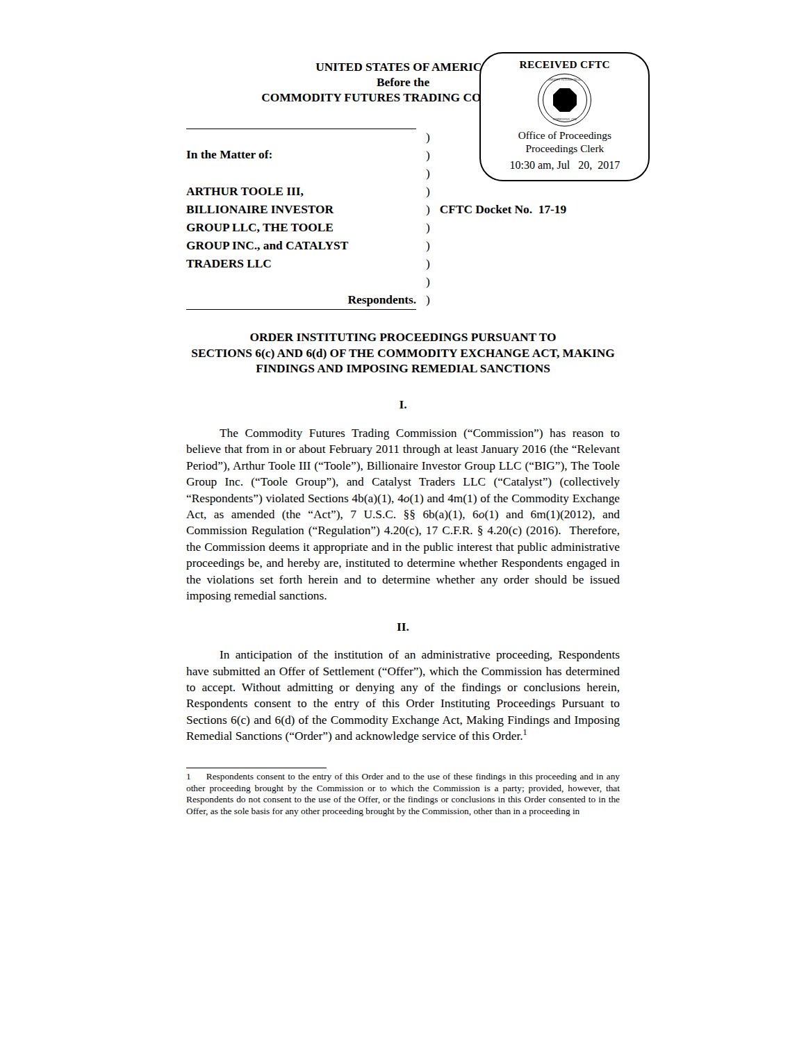RECEIVED CFTC
COMMODITY FUTURES TRADING
COMMISSION 1974
Office of Proceedings
Proceedings Clerk
10:30 am, Jul 20, 2017
UNITED STATES OF AMERICA Before the COMMODITY FUTURES TRADING COMMISSION
| | ) | |
| In the Matter of: | ) | |
| | ) | |
| ARTHUR TOOLE III, | ) | |
| BILLIONAIRE INVESTOR | ) | CFTC Docket No. 17-19 |
| GROUP LLC, THE TOOLE | ) | |
| GROUP INC., and CATALYST | ) | |
| TRADERS LLC | ) | |
| | ) | |
| Respondents. | ) | |
ORDER INSTITUTING PROCEEDINGS PURSUANT TO
SECTIONS 6(c) AND 6(d) OF THE COMMODITY EXCHANGE ACT, MAKING
FINDINGS AND IMPOSING REMEDIAL SANCTIONS
I.
The Commodity Futures Trading Commission (“Commission”) has reason to believe that from in or about February 2011 through at least January 2016 (the “Relevant Period”), Arthur Toole III (“Toole”), Billionaire Investor Group LLC (“BIG”), The Toole Group Inc. (“Toole Group”), and Catalyst Traders LLC (“Catalyst”) (collectively “Respondents”) violated Sections 4b(a)(1), 4o(1) and 4m(1) of the Commodity Exchange Act, as amended (the “Act”), 7 U.S.C. §§ 6b(a)(1), 6o(1) and 6m(1)(2012), and Commission Regulation (“Regulation”) 4.20(c), 17 C.F.R. § 4.20(c) (2016). Therefore, the Commission deems it appropriate and in the public interest that public administrative proceedings be, and hereby are, instituted to determine whether Respondents engaged in the violations set forth herein and to determine whether any order should be issued imposing remedial sanctions.
II.
In anticipation of the institution of an administrative proceeding, Respondents have submitted an Offer of Settlement (“Offer”), which the Commission has determined to accept. Without admitting or denying any of the findings or conclusions herein, Respondents consent to the entry of this Order Instituting Proceedings Pursuant to Sections 6(c) and 6(d) of the Commodity Exchange Act, Making Findings and Imposing Remedial Sanctions (“Order”) and acknowledge service of this Order.1
1 Respondents consent to the entry of this Order and to the use of these findings in this proceeding and in any other proceeding brought by the Commission or to which the Commission is a party; provided, however, that Respondents do not consent to the use of the Offer, or the findings or conclusions in this Order consented to in the Offer, as the sole basis for any other proceeding brought by the Commission, other than in a proceeding in